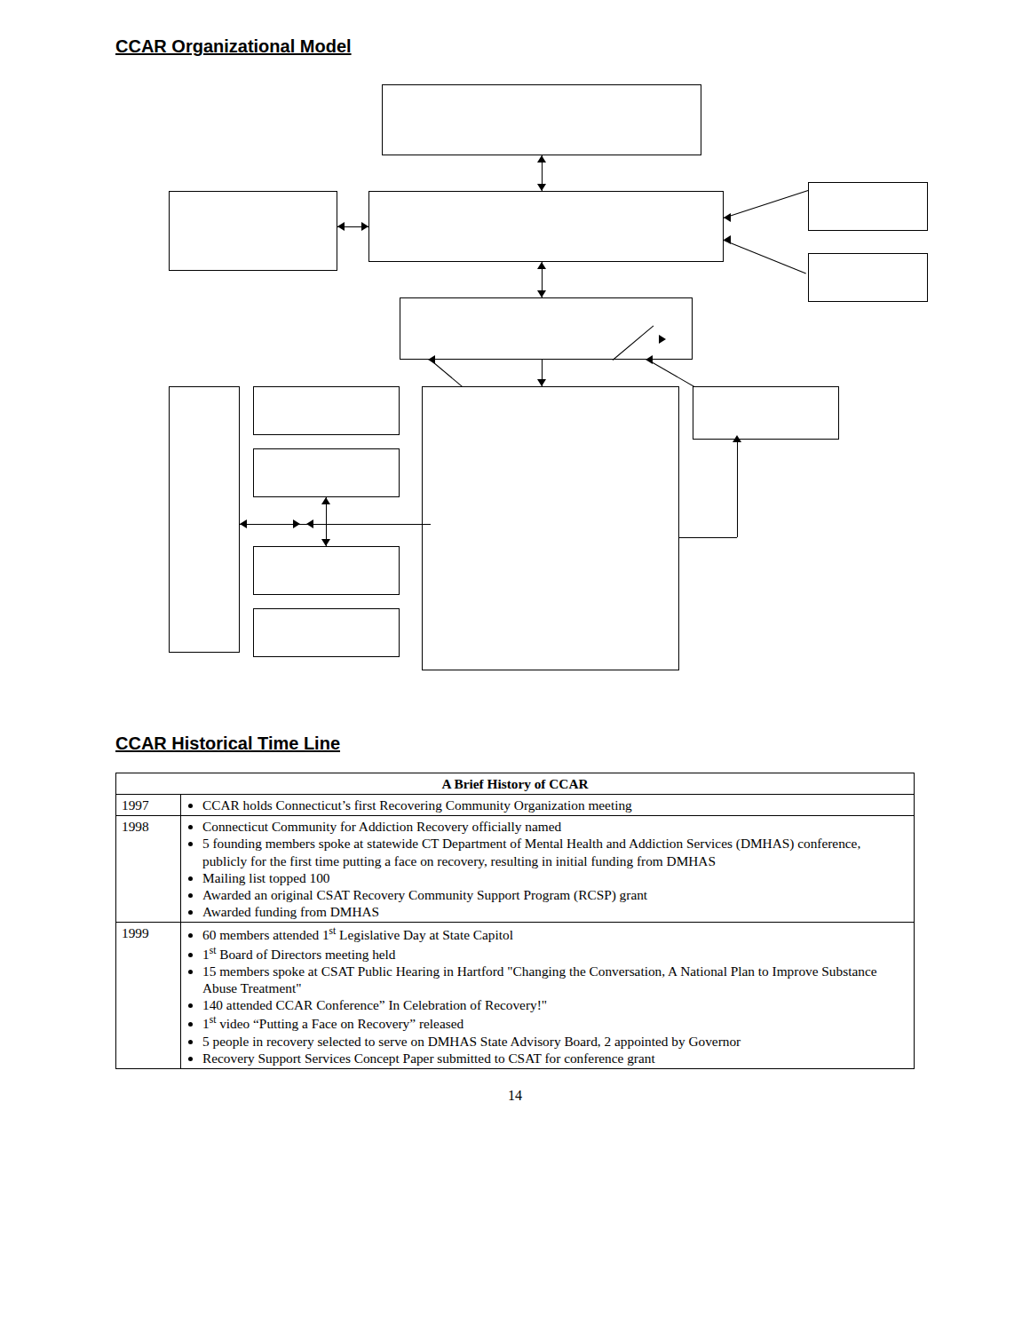CCAR Organizational Model
CCAR Historical Time Line
| A Brief History of CCAR |
| --- |
| 1997 | CCAR holds Connecticut’s first Recovering Community Organization meeting |
| 1998 | Connecticut Community for Addiction Recovery officially named 5 founding members spoke at statewide CT Department of Mental Health and Addiction Services (DMHAS) conference, publicly for the first time putting a face on recovery, resulting in initial funding from DMHAS Mailing list topped 100 Awarded an original CSAT Recovery Community Support Program (RCSP) grant Awarded funding from DMHAS |
| 1999 | 60 members attended 1 st Legislative Day at State Capitol 1 st Board of Directors meeting held 15 members spoke at CSAT Public Hearing in Hartford "Changing the Conversation, A National Plan to Improve Substance Abuse Treatment" 140 attended CCAR Conference” In Celebration of Recovery!" 1 st video “Putting a Face on Recovery” released 5 people in recovery selected to serve on DMHAS State Advisory Board, 2 appointed by Governor Recovery Support Services Concept Paper submitted to CSAT for conference grant |
14